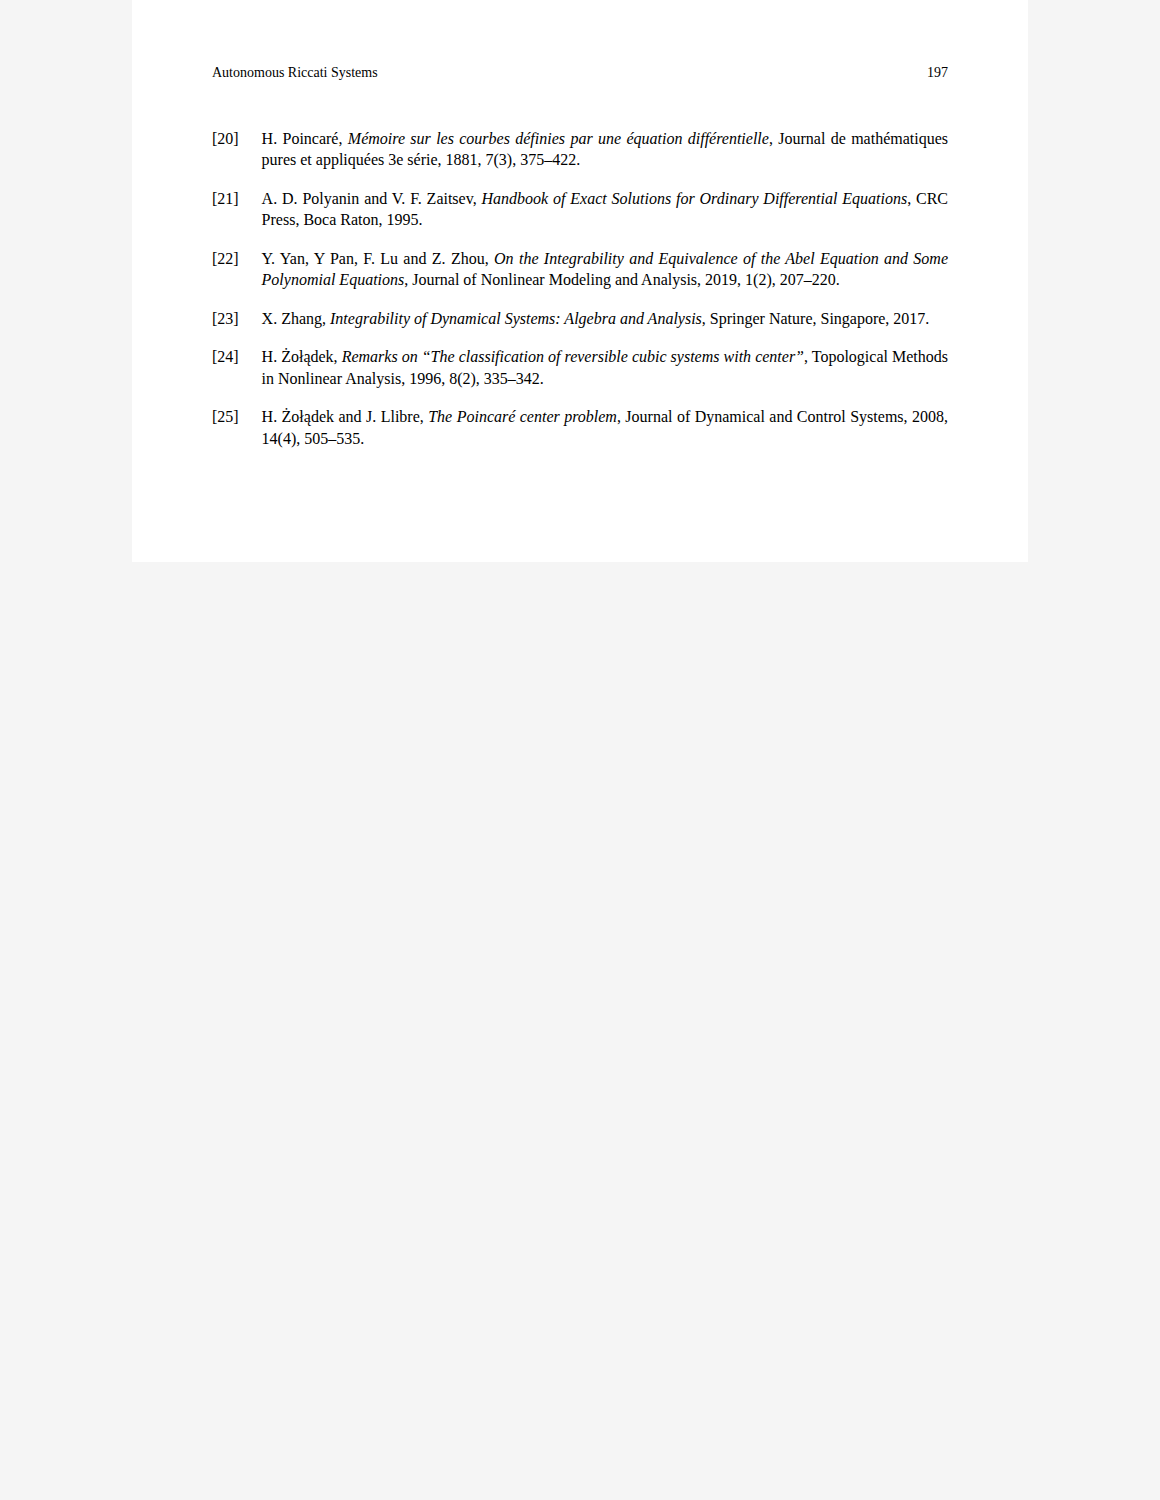Autonomous Riccati Systems 197
[20] H. Poincaré, Mémoire sur les courbes définies par une équation différentielle, Journal de mathématiques pures et appliquées 3e série, 1881, 7(3), 375–422.
[21] A. D. Polyanin and V. F. Zaitsev, Handbook of Exact Solutions for Ordinary Differential Equations, CRC Press, Boca Raton, 1995.
[22] Y. Yan, Y Pan, F. Lu and Z. Zhou, On the Integrability and Equivalence of the Abel Equation and Some Polynomial Equations, Journal of Nonlinear Modeling and Analysis, 2019, 1(2), 207–220.
[23] X. Zhang, Integrability of Dynamical Systems: Algebra and Analysis, Springer Nature, Singapore, 2017.
[24] H. Żołądek, Remarks on “The classification of reversible cubic systems with center”, Topological Methods in Nonlinear Analysis, 1996, 8(2), 335–342.
[25] H. Żołądek and J. Llibre, The Poincaré center problem, Journal of Dynamical and Control Systems, 2008, 14(4), 505–535.